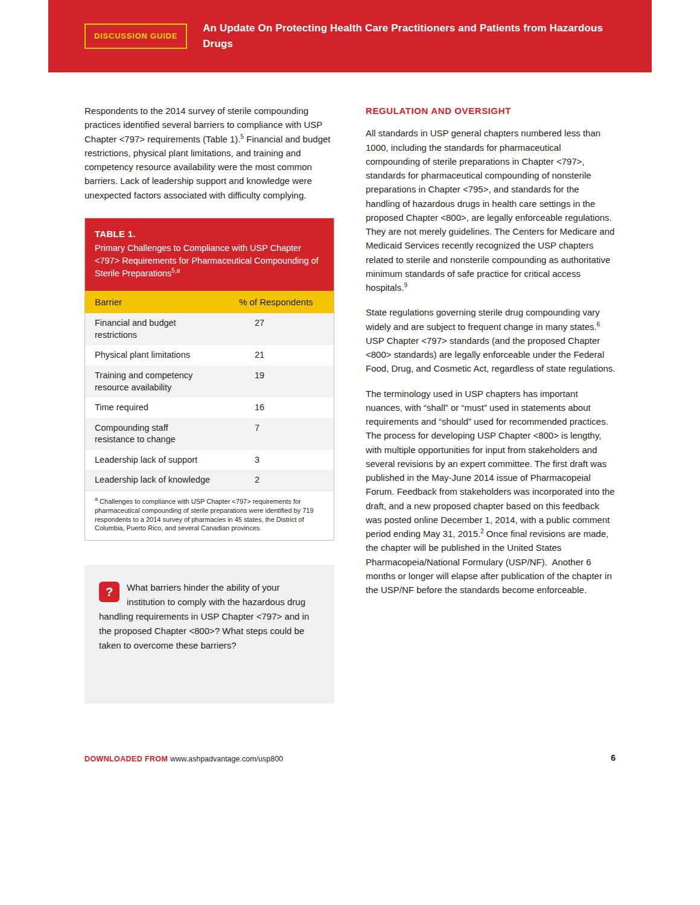DISCUSSION GUIDE
An Update On Protecting Health Care Practitioners and Patients from Hazardous Drugs
Respondents to the 2014 survey of sterile compounding practices identified several barriers to compliance with USP Chapter <797> requirements (Table 1).5 Financial and budget restrictions, physical plant limitations, and training and competency resource availability were the most common barriers. Lack of leadership support and knowledge were unexpected factors associated with difficulty complying.
TABLE 1.
Primary Challenges to Compliance with USP Chapter <797> Requirements for Pharmaceutical Compounding of Sterile Preparations5,a
| Barrier | % of Respondents |
| --- | --- |
| Financial and budget restrictions | 27 |
| Physical plant limitations | 21 |
| Training and competency resource availability | 19 |
| Time required | 16 |
| Compounding staff resistance to change | 7 |
| Leadership lack of support | 3 |
| Leadership lack of knowledge | 2 |
a Challenges to compliance with USP Chapter <797> requirements for pharmaceutical compounding of sterile preparations were identified by 719 respondents to a 2014 survey of pharmacies in 45 states, the District of Columbia, Puerto Rico, and several Canadian provinces.
?
What barriers hinder the ability of your institution to comply with the hazardous drug handling requirements in USP Chapter <797> and in the proposed Chapter <800>? What steps could be taken to overcome these barriers?
Regulation and Oversight
All standards in USP general chapters numbered less than 1000, including the standards for pharmaceutical compounding of sterile preparations in Chapter <797>, standards for pharmaceutical compounding of nonsterile preparations in Chapter <795>, and standards for the handling of hazardous drugs in health care settings in the proposed Chapter <800>, are legally enforceable regulations. They are not merely guidelines. The Centers for Medicare and Medicaid Services recently recognized the USP chapters related to sterile and nonsterile compounding as authoritative minimum standards of safe practice for critical access hospitals.9
State regulations governing sterile drug compounding vary widely and are subject to frequent change in many states.6 USP Chapter <797> standards (and the proposed Chapter <800> standards) are legally enforceable under the Federal Food, Drug, and Cosmetic Act, regardless of state regulations.
The terminology used in USP chapters has important nuances, with “shall” or “must” used in statements about requirements and “should” used for recommended practices. The process for developing USP Chapter <800> is lengthy, with multiple opportunities for input from stakeholders and several revisions by an expert committee. The first draft was published in the May-June 2014 issue of Pharmacopeial Forum. Feedback from stakeholders was incorporated into the draft, and a new proposed chapter based on this feedback was posted online December 1, 2014, with a public comment period ending May 31, 2015.2 Once final revisions are made, the chapter will be published in the United States Pharmacopeia/National Formulary (USP/NF). Another 6 months or longer will elapse after publication of the chapter in the USP/NF before the standards become enforceable.
DOWNLOADED FROM www.ashpadvantage.com/usp800
6